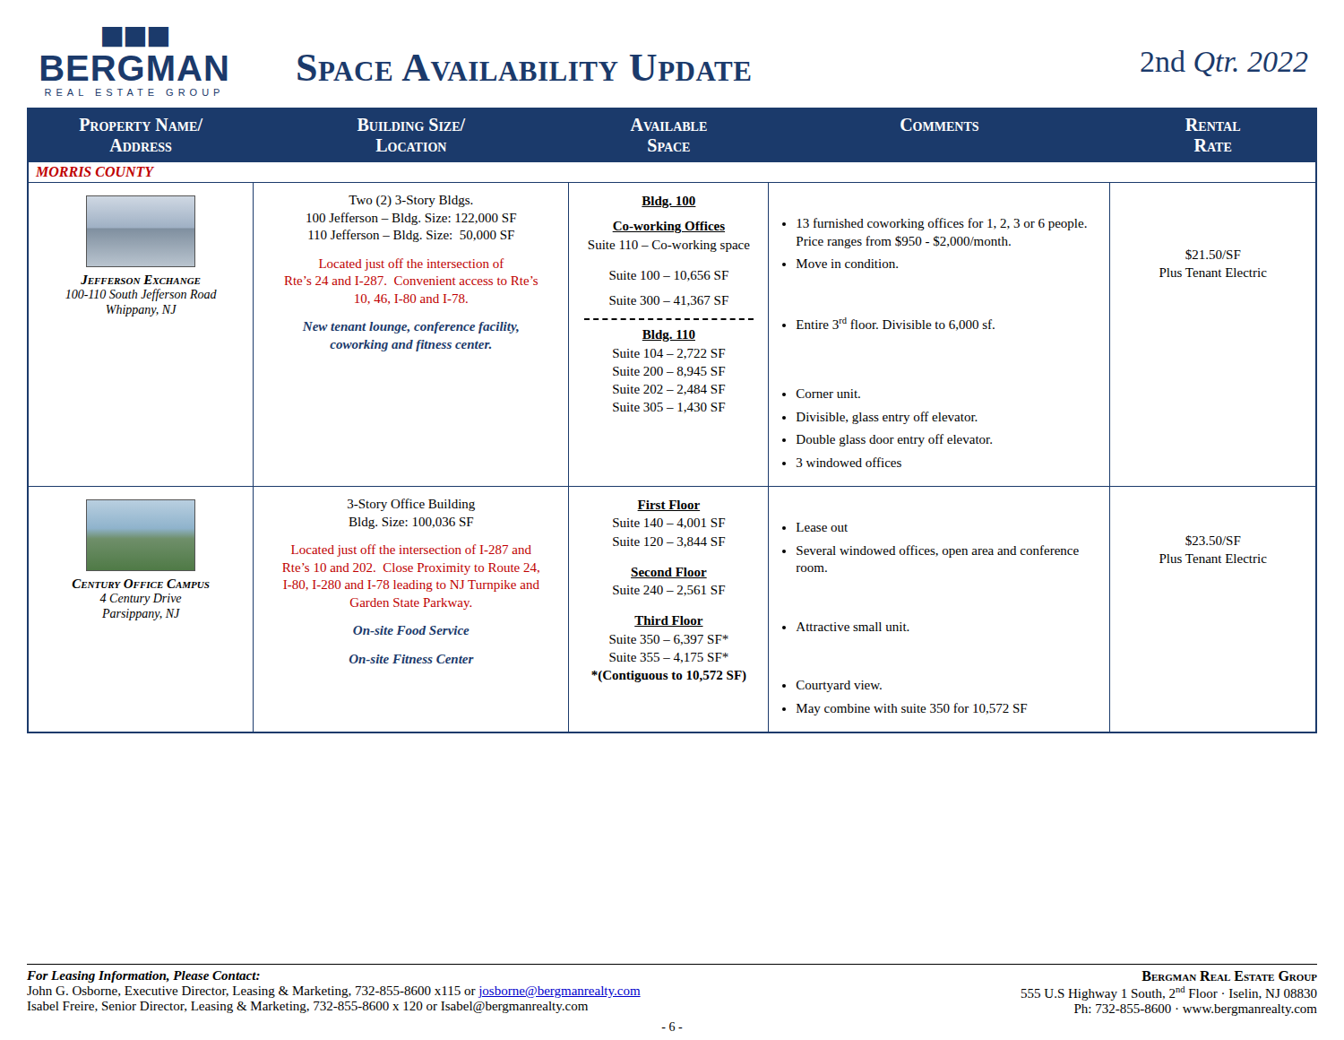■■■
BERGMAN
REAL ESTATE GROUP
Space Availability Update
2nd Qtr. 2022
| Property Name/ Address | Building Size/ Location | Available Space | Comments | Rental Rate |
| --- | --- | --- | --- | --- |
| MORRIS COUNTY |
| Jefferson Exchange 100-110 South Jefferson Road Whippany, NJ | Two (2) 3-Story Bldgs. 100 Jefferson – Bldg. Size: 122,000 SF 110 Jefferson – Bldg. Size: 50,000 SF Located just off the intersection of Rte’s 24 and I-287. Convenient access to Rte’s 10, 46, I-80 and I-78. New tenant lounge, conference facility, coworking and fitness center. | Bldg. 100 Co-working Offices Suite 110 – Co-working space Suite 100 – 10,656 SF Suite 300 – 41,367 SF Bldg. 110 Suite 104 – 2,722 SF Suite 200 – 8,945 SF Suite 202 – 2,484 SF Suite 305 – 1,430 SF | 13 furnished coworking offices for 1, 2, 3 or 6 people. Price ranges from $950 - $2,000/month. Move in condition. Entire 3 rd floor. Divisible to 6,000 sf. Corner unit. Divisible, glass entry off elevator. Double glass door entry off elevator. 3 windowed offices | $21.50/SF Plus Tenant Electric |
| Century Office Campus 4 Century Drive Parsippany, NJ | 3-Story Office Building Bldg. Size: 100,036 SF Located just off the intersection of I-287 and Rte’s 10 and 202. Close Proximity to Route 24, I-80, I-280 and I-78 leading to NJ Turnpike and Garden State Parkway. On-site Food Service On-site Fitness Center | First Floor Suite 140 – 4,001 SF Suite 120 – 3,844 SF Second Floor Suite 240 – 2,561 SF Third Floor Suite 350 – 6,397 SF* Suite 355 – 4,175 SF* *(Contiguous to 10,572 SF) | Lease out Several windowed offices, open area and conference room. Attractive small unit. Courtyard view. May combine with suite 350 for 10,572 SF | $23.50/SF Plus Tenant Electric |
For Leasing Information, Please Contact:
John G. Osborne, Executive Director, Leasing & Marketing, 732-855-8600 x115 or josborne@bergmanrealty.com
Isabel Freire, Senior Director, Leasing & Marketing, 732-855-8600 x 120 or Isabel@bergmanrealty.com
Bergman Real Estate Group
555 U.S Highway 1 South, 2nd Floor · Iselin, NJ 08830
Ph: 732-855-8600 · www.bergmanrealty.com
- 6 -